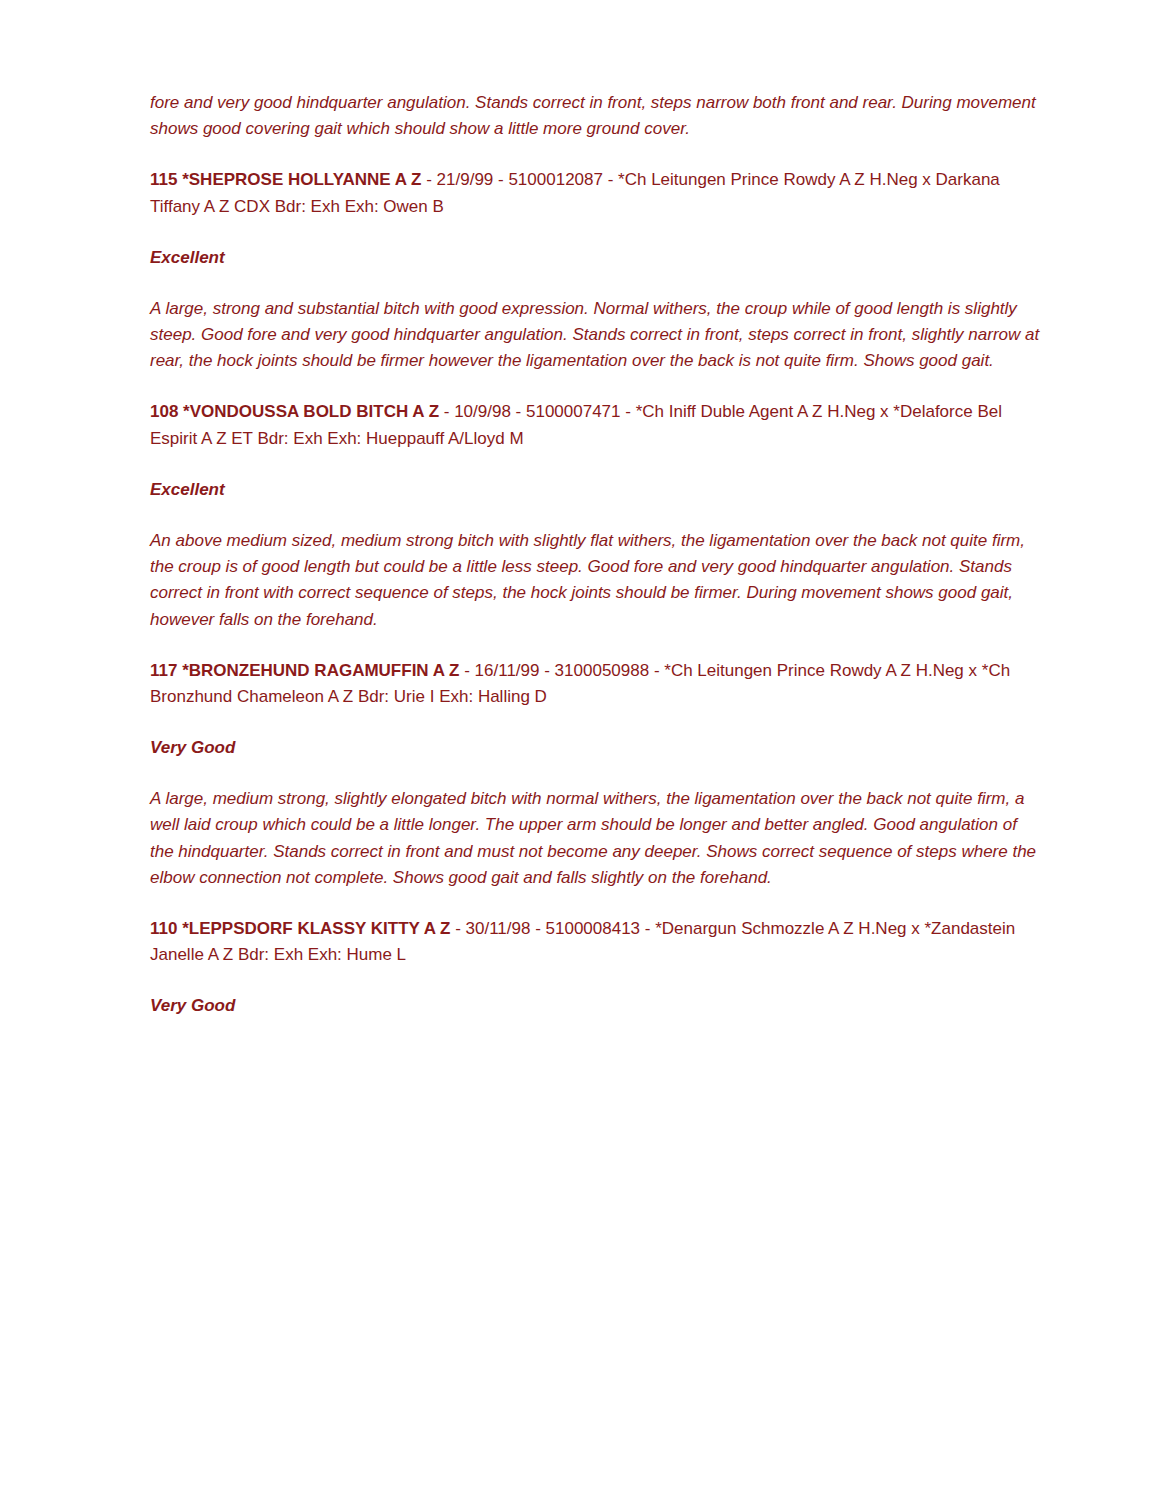fore and very good hindquarter angulation. Stands correct in front, steps narrow both front and rear. During movement shows good covering gait which should show a little more ground cover.
115 *SHEPROSE HOLLYANNE A Z - 21/9/99 - 5100012087 - *Ch Leitungen Prince Rowdy A Z H.Neg x Darkana Tiffany A Z CDX Bdr: Exh Exh: Owen B
Excellent
A large, strong and substantial bitch with good expression. Normal withers, the croup while of good length is slightly steep. Good fore and very good hindquarter angulation. Stands correct in front, steps correct in front, slightly narrow at rear, the hock joints should be firmer however the ligamentation over the back is not quite firm. Shows good gait.
108 *VONDOUSSA BOLD BITCH A Z - 10/9/98 - 5100007471 - *Ch Iniff Duble Agent A Z H.Neg x *Delaforce Bel Espirit A Z ET Bdr: Exh Exh: Hueppauff A/Lloyd M
Excellent
An above medium sized, medium strong bitch with slightly flat withers, the ligamentation over the back not quite firm, the croup is of good length but could be a little less steep. Good fore and very good hindquarter angulation. Stands correct in front with correct sequence of steps, the hock joints should be firmer. During movement shows good gait, however falls on the forehand.
117 *BRONZEHUND RAGAMUFFIN A Z - 16/11/99 - 3100050988 - *Ch Leitungen Prince Rowdy A Z H.Neg x *Ch Bronzhund Chameleon A Z Bdr: Urie I Exh: Halling D
Very Good
A large, medium strong, slightly elongated bitch with normal withers, the ligamentation over the back not quite firm, a well laid croup which could be a little longer. The upper arm should be longer and better angled. Good angulation of the hindquarter. Stands correct in front and must not become any deeper. Shows correct sequence of steps where the elbow connection not complete. Shows good gait and falls slightly on the forehand.
110 *LEPPSDORF KLASSY KITTY A Z - 30/11/98 - 5100008413 - *Denargun Schmozzle A Z H.Neg x *Zandastein Janelle A Z Bdr: Exh Exh: Hume L
Very Good